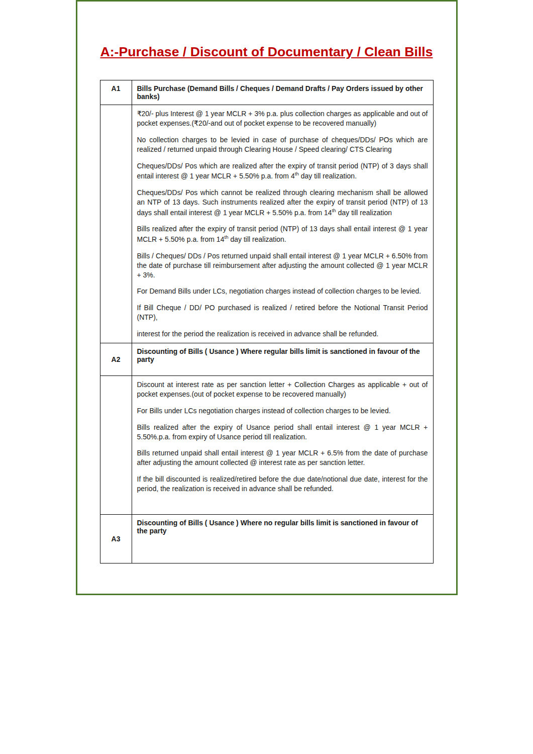A:-Purchase / Discount of Documentary / Clean Bills
| A1 | Bills Purchase (Demand Bills / Cheques / Demand Drafts / Pay Orders issued by other banks) |
| | ₹20/- plus Interest @ 1 year MCLR + 3% p.a. plus collection charges as applicable and out of pocket expenses.(₹20/-and out of pocket expense to be recovered manually) No collection charges to be levied in case of purchase of cheques/DDs/ POs which are realized / returned unpaid through Clearing House / Speed clearing/ CTS Clearing Cheques/DDs/ Pos which are realized after the expiry of transit period (NTP) of 3 days shall entail interest @ 1 year MCLR + 5.50% p.a. from 4 th day till realization. Cheques/DDs/ Pos which cannot be realized through clearing mechanism shall be allowed an NTP of 13 days. Such instruments realized after the expiry of transit period (NTP) of 13 days shall entail interest @ 1 year MCLR + 5.50% p.a. from 14 th day till realization Bills realized after the expiry of transit period (NTP) of 13 days shall entail interest @ 1 year MCLR + 5.50% p.a. from 14 th day till realization. Bills / Cheques/ DDs / Pos returned unpaid shall entail interest @ 1 year MCLR + 6.50% from the date of purchase till reimbursement after adjusting the amount collected @ 1 year MCLR + 3%. For Demand Bills under LCs, negotiation charges instead of collection charges to be levied. If Bill Cheque / DD/ PO purchased is realized / retired before the Notional Transit Period (NTP), interest for the period the realization is received in advance shall be refunded. |
| A2 | Discounting of Bills ( Usance ) Where regular bills limit is sanctioned in favour of the party |
| | Discount at interest rate as per sanction letter + Collection Charges as applicable + out of pocket expenses.(out of pocket expense to be recovered manually) For Bills under LCs negotiation charges instead of collection charges to be levied. Bills realized after the expiry of Usance period shall entail interest @ 1 year MCLR + 5.50%.p.a. from expiry of Usance period till realization. Bills returned unpaid shall entail interest @ 1 year MCLR + 6.5% from the date of purchase after adjusting the amount collected @ interest rate as per sanction letter. If the bill discounted is realized/retired before the due date/notional due date, interest for the period, the realization is received in advance shall be refunded. |
| A3 | Discounting of Bills ( Usance ) Where no regular bills limit is sanctioned in favour of the party |